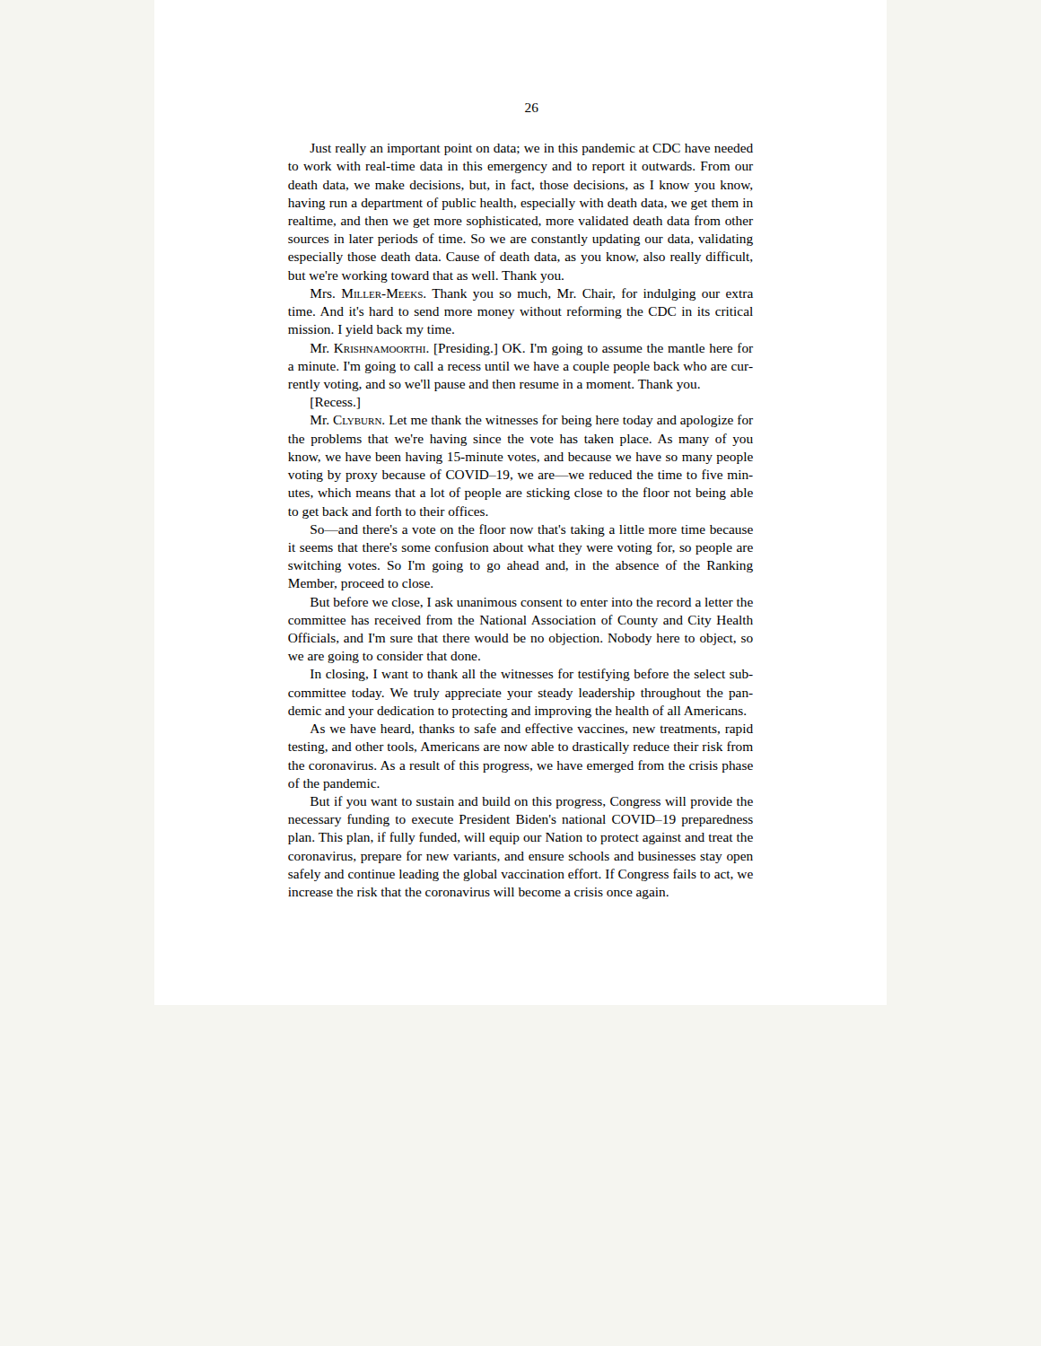26
Just really an important point on data; we in this pandemic at CDC have needed to work with real-time data in this emergency and to report it outwards. From our death data, we make decisions, but, in fact, those decisions, as I know you know, having run a department of public health, especially with death data, we get them in realtime, and then we get more sophisticated, more validated death data from other sources in later periods of time. So we are constantly updating our data, validating especially those death data. Cause of death data, as you know, also really difficult, but we're working toward that as well. Thank you.
Mrs. Miller-Meeks. Thank you so much, Mr. Chair, for indulging our extra time. And it's hard to send more money without reforming the CDC in its critical mission. I yield back my time.
Mr. Krishnamoorthi. [Presiding.] OK. I'm going to assume the mantle here for a minute. I'm going to call a recess until we have a couple people back who are currently voting, and so we'll pause and then resume in a moment. Thank you.
[Recess.]
Mr. Clyburn. Let me thank the witnesses for being here today and apologize for the problems that we're having since the vote has taken place. As many of you know, we have been having 15-minute votes, and because we have so many people voting by proxy because of COVID–19, we are—we reduced the time to five minutes, which means that a lot of people are sticking close to the floor not being able to get back and forth to their offices.
So—and there's a vote on the floor now that's taking a little more time because it seems that there's some confusion about what they were voting for, so people are switching votes. So I'm going to go ahead and, in the absence of the Ranking Member, proceed to close.
But before we close, I ask unanimous consent to enter into the record a letter the committee has received from the National Association of County and City Health Officials, and I'm sure that there would be no objection. Nobody here to object, so we are going to consider that done.
In closing, I want to thank all the witnesses for testifying before the select subcommittee today. We truly appreciate your steady leadership throughout the pandemic and your dedication to protecting and improving the health of all Americans.
As we have heard, thanks to safe and effective vaccines, new treatments, rapid testing, and other tools, Americans are now able to drastically reduce their risk from the coronavirus. As a result of this progress, we have emerged from the crisis phase of the pandemic.
But if you want to sustain and build on this progress, Congress will provide the necessary funding to execute President Biden's national COVID–19 preparedness plan. This plan, if fully funded, will equip our Nation to protect against and treat the coronavirus, prepare for new variants, and ensure schools and businesses stay open safely and continue leading the global vaccination effort. If Congress fails to act, we increase the risk that the coronavirus will become a crisis once again.